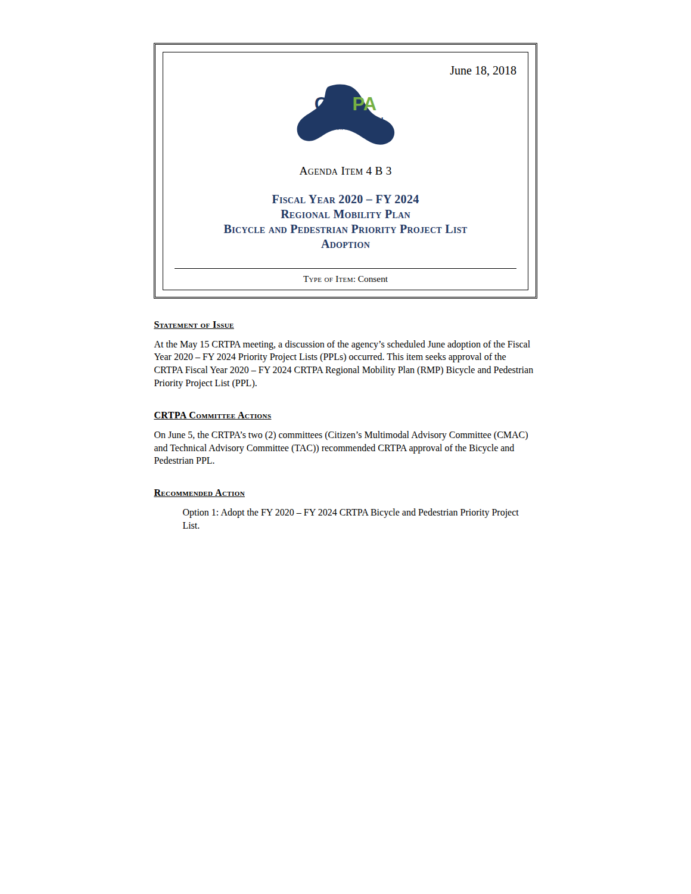June 18, 2018
Agenda Item 4 B 3
Fiscal Year 2020 – FY 2024 Regional Mobility Plan Bicycle and Pedestrian Priority Project List Adoption
Type of Item: Consent
Statement of Issue
At the May 15 CRTPA meeting, a discussion of the agency’s scheduled June adoption of the Fiscal Year 2020 – FY 2024 Priority Project Lists (PPLs) occurred. This item seeks approval of the CRTPA Fiscal Year 2020 – FY 2024 CRTPA Regional Mobility Plan (RMP) Bicycle and Pedestrian Priority Project List (PPL).
CRTPA Committee Actions
On June 5, the CRTPA’s two (2) committees (Citizen’s Multimodal Advisory Committee (CMAC) and Technical Advisory Committee (TAC)) recommended CRTPA approval of the Bicycle and Pedestrian PPL.
Recommended Action
Option 1: Adopt the FY 2020 – FY 2024 CRTPA Bicycle and Pedestrian Priority Project List.